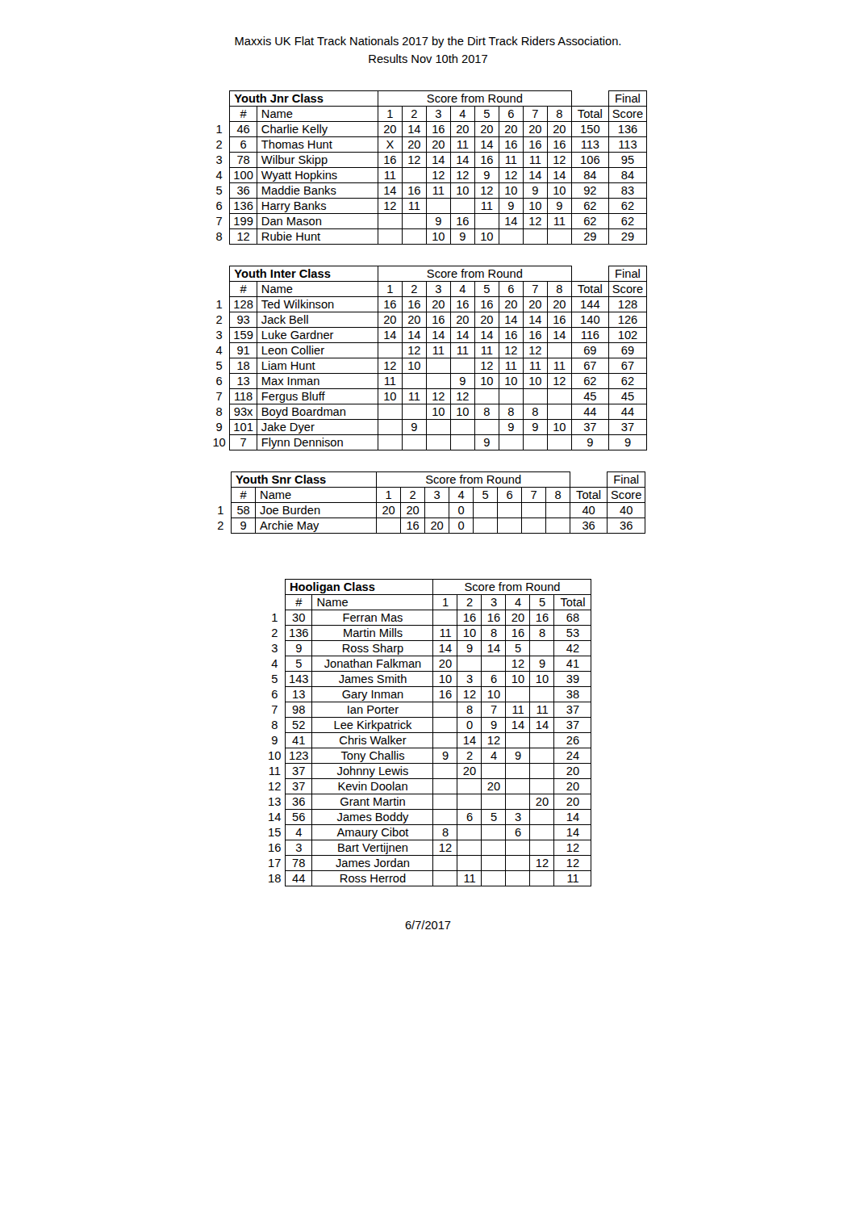Maxxis UK Flat Track Nationals 2017 by the Dirt Track Riders Association.
Results Nov 10th 2017
| | Youth Jnr Class | Score from Round | | Final |
| | # | Name | 1 | 2 | 3 | 4 | 5 | 6 | 7 | 8 | Total | Score |
| 1 | 46 | Charlie Kelly | 20 | 14 | 16 | 20 | 20 | 20 | 20 | 20 | 150 | 136 |
| 2 | 6 | Thomas Hunt | X | 20 | 20 | 11 | 14 | 16 | 16 | 16 | 113 | 113 |
| 3 | 78 | Wilbur Skipp | 16 | 12 | 14 | 14 | 16 | 11 | 11 | 12 | 106 | 95 |
| 4 | 100 | Wyatt Hopkins | 11 | | 12 | 12 | 9 | 12 | 14 | 14 | 84 | 84 |
| 5 | 36 | Maddie Banks | 14 | 16 | 11 | 10 | 12 | 10 | 9 | 10 | 92 | 83 |
| 6 | 136 | Harry Banks | 12 | 11 | | | 11 | 9 | 10 | 9 | 62 | 62 |
| 7 | 199 | Dan Mason | | | 9 | 16 | | 14 | 12 | 11 | 62 | 62 |
| 8 | 12 | Rubie Hunt | | | 10 | 9 | 10 | | | | 29 | 29 |
| | Youth Inter Class | Score from Round | | Final |
| | # | Name | 1 | 2 | 3 | 4 | 5 | 6 | 7 | 8 | Total | Score |
| 1 | 128 | Ted Wilkinson | 16 | 16 | 20 | 16 | 16 | 20 | 20 | 20 | 144 | 128 |
| 2 | 93 | Jack Bell | 20 | 20 | 16 | 20 | 20 | 14 | 14 | 16 | 140 | 126 |
| 3 | 159 | Luke Gardner | 14 | 14 | 14 | 14 | 14 | 16 | 16 | 14 | 116 | 102 |
| 4 | 91 | Leon Collier | | 12 | 11 | 11 | 11 | 12 | 12 | | 69 | 69 |
| 5 | 18 | Liam Hunt | 12 | 10 | | | 12 | 11 | 11 | 11 | 67 | 67 |
| 6 | 13 | Max Inman | 11 | | | 9 | 10 | 10 | 10 | 12 | 62 | 62 |
| 7 | 118 | Fergus Bluff | 10 | 11 | 12 | 12 | | | | | 45 | 45 |
| 8 | 93x | Boyd Boardman | | | 10 | 10 | 8 | 8 | 8 | | 44 | 44 |
| 9 | 101 | Jake Dyer | | 9 | | | | 9 | 9 | 10 | 37 | 37 |
| 10 | 7 | Flynn Dennison | | | | | 9 | | | | 9 | 9 |
| | Youth Snr Class | Score from Round | | Final |
| | # | Name | 1 | 2 | 3 | 4 | 5 | 6 | 7 | 8 | Total | Score |
| 1 | 58 | Joe Burden | 20 | 20 | | 0 | | | | | 40 | 40 |
| 2 | 9 | Archie May | | 16 | 20 | 0 | | | | | 36 | 36 |
| | Hooligan Class | Score from Round |
| | # | Name | 1 | 2 | 3 | 4 | 5 | Total |
| 1 | 30 | Ferran Mas | | 16 | 16 | 20 | 16 | 68 |
| 2 | 136 | Martin Mills | 11 | 10 | 8 | 16 | 8 | 53 |
| 3 | 9 | Ross Sharp | 14 | 9 | 14 | 5 | | 42 |
| 4 | 5 | Jonathan Falkman | 20 | | | 12 | 9 | 41 |
| 5 | 143 | James Smith | 10 | 3 | 6 | 10 | 10 | 39 |
| 6 | 13 | Gary Inman | 16 | 12 | 10 | | | 38 |
| 7 | 98 | Ian Porter | | 8 | 7 | 11 | 11 | 37 |
| 8 | 52 | Lee Kirkpatrick | | 0 | 9 | 14 | 14 | 37 |
| 9 | 41 | Chris Walker | | 14 | 12 | | | 26 |
| 10 | 123 | Tony Challis | 9 | 2 | 4 | 9 | | 24 |
| 11 | 37 | Johnny Lewis | | 20 | | | | 20 |
| 12 | 37 | Kevin Doolan | | | 20 | | | 20 |
| 13 | 36 | Grant Martin | | | | | 20 | 20 |
| 14 | 56 | James Boddy | | 6 | 5 | 3 | | 14 |
| 15 | 4 | Amaury Cibot | 8 | | | 6 | | 14 |
| 16 | 3 | Bart Vertijnen | 12 | | | | | 12 |
| 17 | 78 | James Jordan | | | | | 12 | 12 |
| 18 | 44 | Ross Herrod | | 11 | | | | 11 |
6/7/2017